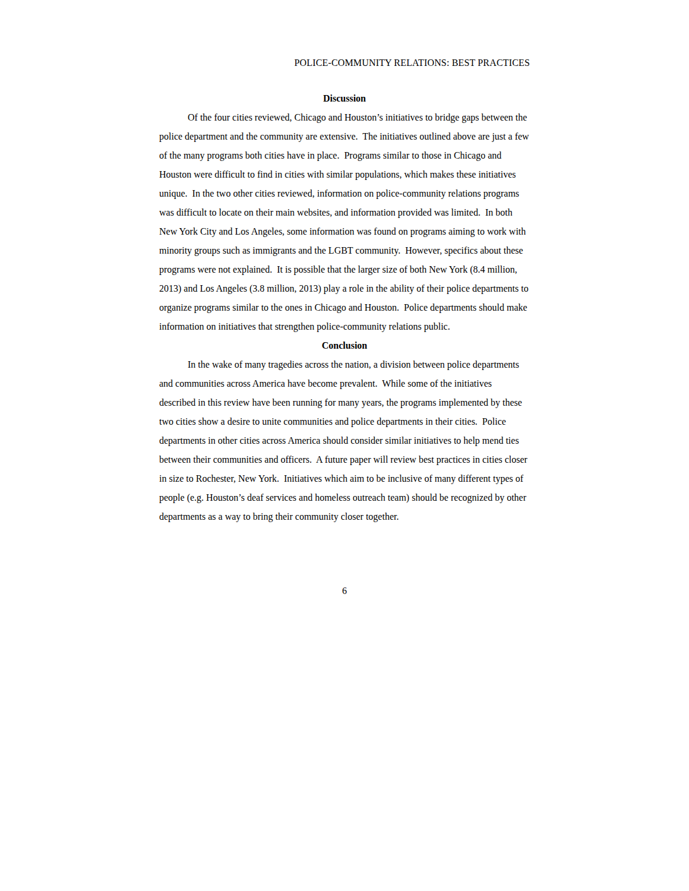POLICE-COMMUNITY RELATIONS: BEST PRACTICES
Discussion
Of the four cities reviewed, Chicago and Houston’s initiatives to bridge gaps between the police department and the community are extensive. The initiatives outlined above are just a few of the many programs both cities have in place. Programs similar to those in Chicago and Houston were difficult to find in cities with similar populations, which makes these initiatives unique. In the two other cities reviewed, information on police-community relations programs was difficult to locate on their main websites, and information provided was limited. In both New York City and Los Angeles, some information was found on programs aiming to work with minority groups such as immigrants and the LGBT community. However, specifics about these programs were not explained. It is possible that the larger size of both New York (8.4 million, 2013) and Los Angeles (3.8 million, 2013) play a role in the ability of their police departments to organize programs similar to the ones in Chicago and Houston. Police departments should make information on initiatives that strengthen police-community relations public.
Conclusion
In the wake of many tragedies across the nation, a division between police departments and communities across America have become prevalent. While some of the initiatives described in this review have been running for many years, the programs implemented by these two cities show a desire to unite communities and police departments in their cities. Police departments in other cities across America should consider similar initiatives to help mend ties between their communities and officers. A future paper will review best practices in cities closer in size to Rochester, New York. Initiatives which aim to be inclusive of many different types of people (e.g. Houston’s deaf services and homeless outreach team) should be recognized by other departments as a way to bring their community closer together.
6